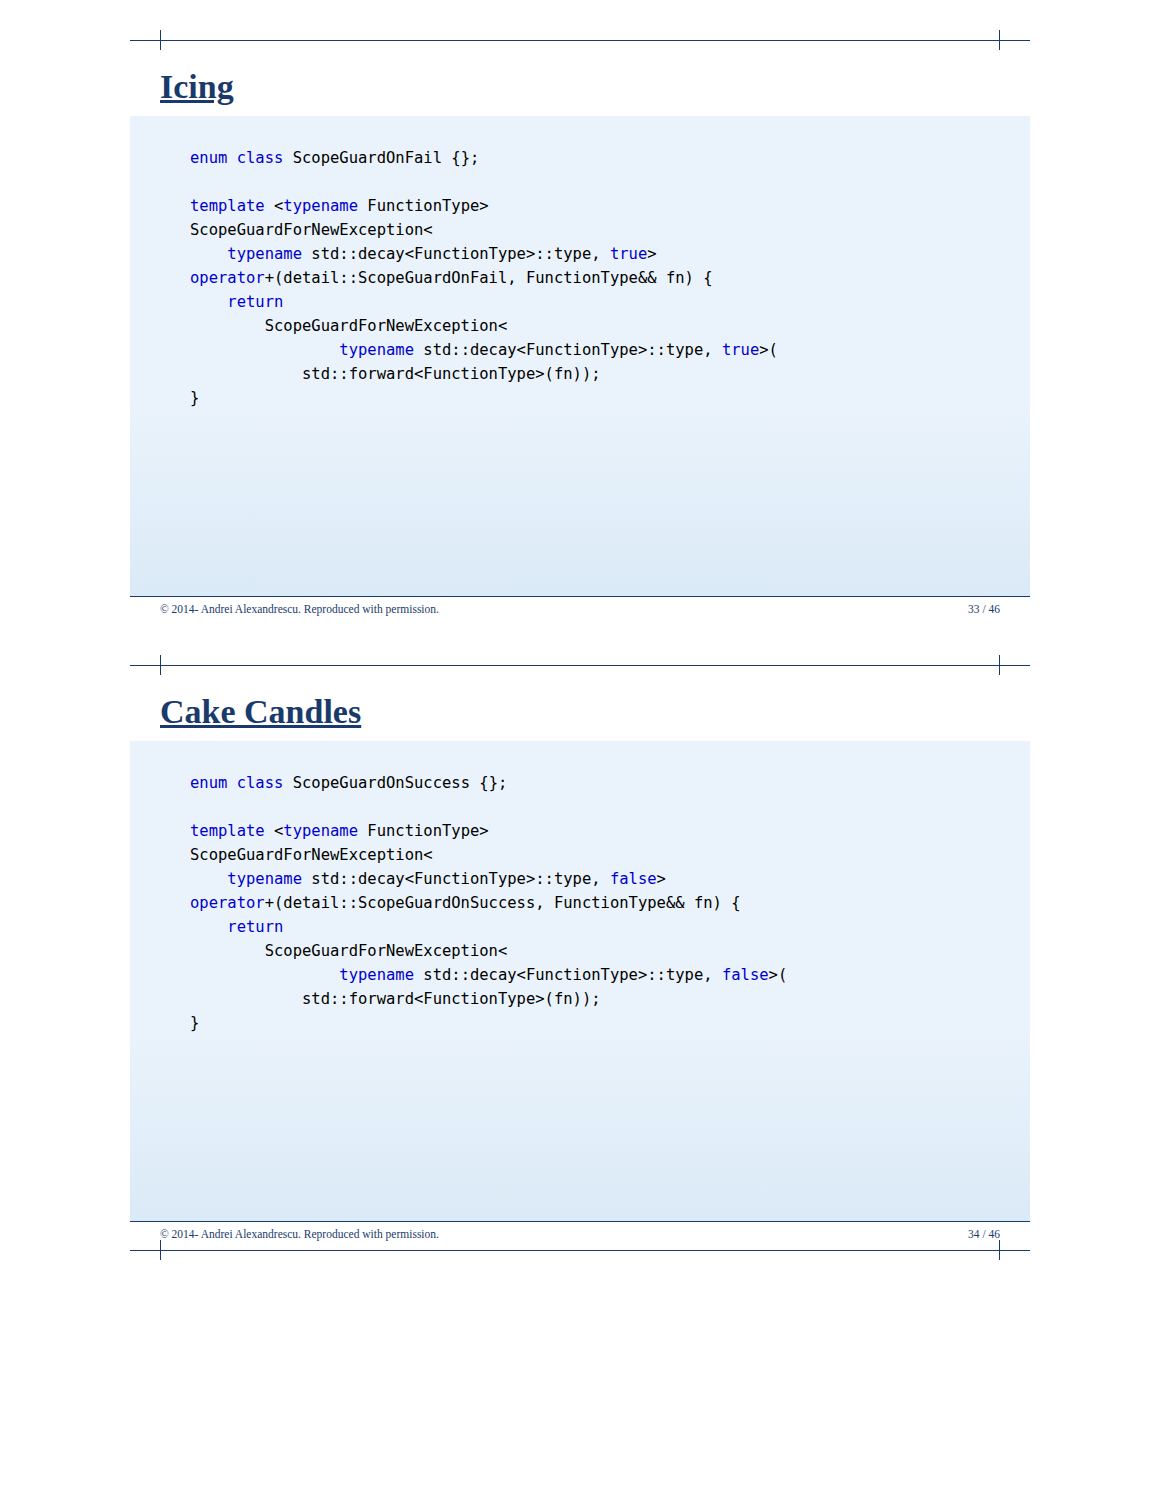Icing
enum class ScopeGuardOnFail {};

template <typename FunctionType>
ScopeGuardForNewException<
    typename std::decay<FunctionType>::type, true>
operator+(detail::ScopeGuardOnFail, FunctionType&& fn) {
    return
        ScopeGuardForNewException<
                typename std::decay<FunctionType>::type, true>(
            std::forward<FunctionType>(fn));
}
© 2014- Andrei Alexandrescu. Reproduced with permission. 33 / 46
Cake Candles
enum class ScopeGuardOnSuccess {};

template <typename FunctionType>
ScopeGuardForNewException<
    typename std::decay<FunctionType>::type, false>
operator+(detail::ScopeGuardOnSuccess, FunctionType&& fn) {
    return
        ScopeGuardForNewException<
                typename std::decay<FunctionType>::type, false>(
            std::forward<FunctionType>(fn));
}
© 2014- Andrei Alexandrescu. Reproduced with permission. 34 / 46